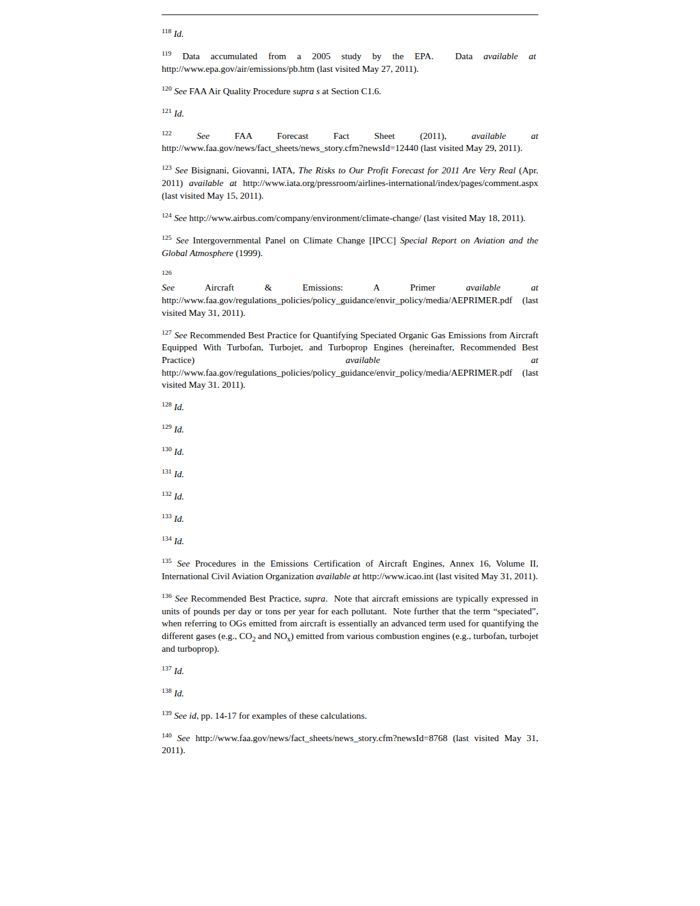118 Id.
119 Data accumulated from a 2005 study by the EPA. Data available at http://www.epa.gov/air/emissions/pb.htm (last visited May 27, 2011).
120 See FAA Air Quality Procedure supra s at Section C1.6.
121 Id.
122 See FAA Forecast Fact Sheet (2011), available at http://www.faa.gov/news/fact_sheets/news_story.cfm?newsId=12440 (last visited May 29, 2011).
123 See Bisignani, Giovanni, IATA, The Risks to Our Profit Forecast for 2011 Are Very Real (Apr. 2011) available at http://www.iata.org/pressroom/airlines-international/index/pages/comment.aspx (last visited May 15, 2011).
124 See http://www.airbus.com/company/environment/climate-change/ (last visited May 18, 2011).
125 See Intergovernmental Panel on Climate Change [IPCC] Special Report on Aviation and the Global Atmosphere (1999).
126 See Aircraft & Emissions: A Primer available athttp://www.faa.gov/regulations_policies/policy_guidance/envir_policy/media/AEPRIMER.pdf (last visited May 31, 2011).
127 See Recommended Best Practice for Quantifying Speciated Organic Gas Emissions from Aircraft Equipped With Turbofan, Turbojet, and Turboprop Engines (hereinafter, Recommended Best Practice) available at http://www.faa.gov/regulations_policies/policy_guidance/envir_policy/media/AEPRIMER.pdf (last visited May 31. 2011).
128 Id.
129 Id.
130 Id.
131 Id.
132 Id.
133 Id.
134 Id.
135 See Procedures in the Emissions Certification of Aircraft Engines, Annex 16, Volume II, International Civil Aviation Organization available at http://www.icao.int (last visited May 31, 2011).
136 See Recommended Best Practice, supra. Note that aircraft emissions are typically expressed in units of pounds per day or tons per year for each pollutant. Note further that the term “speciated”, when referring to OGs emitted from aircraft is essentially an advanced term used for quantifying the different gases (e.g., CO2 and NOx) emitted from various combustion engines (e.g., turbofan, turbojet and turboprop).
137 Id.
138 Id.
139 See id, pp. 14-17 for examples of these calculations.
140 See http://www.faa.gov/news/fact_sheets/news_story.cfm?newsId=8768 (last visited May 31, 2011).